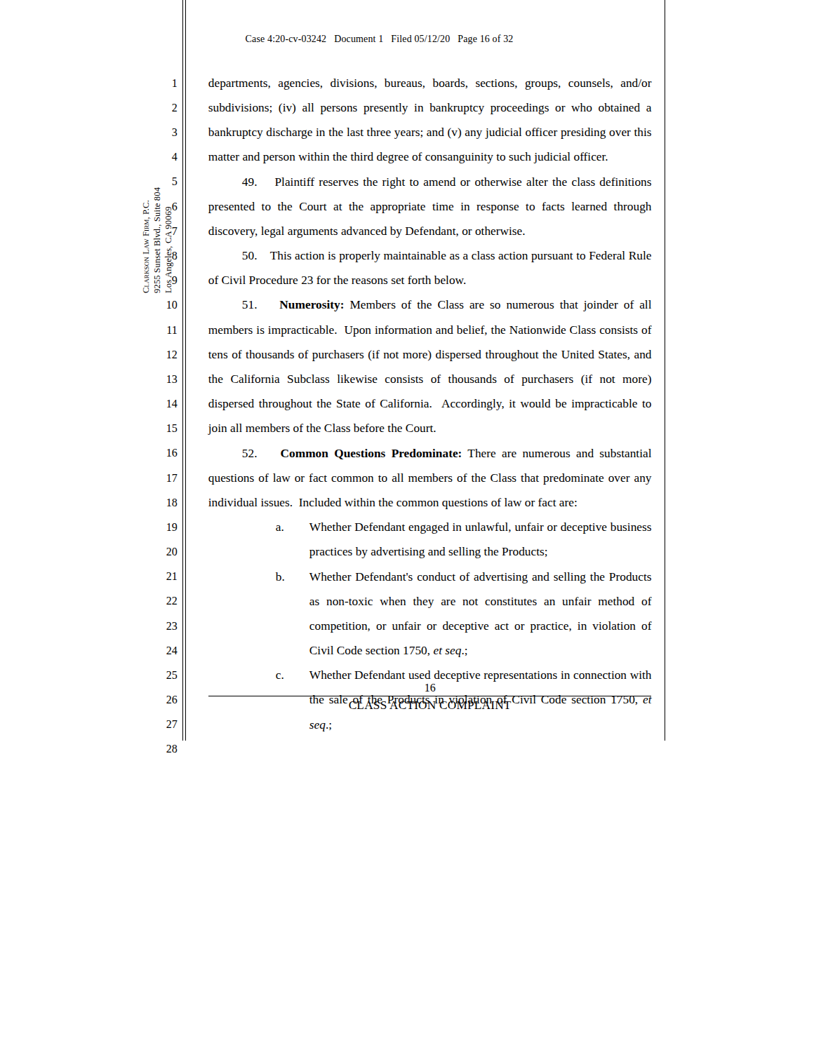Case 4:20-cv-03242 Document 1 Filed 05/12/20 Page 16 of 32
1
2
3
4
5
6
7
8
9
10
11
12
13
14
15
16
17
18
19
20
21
22
23
24
25
26
27
28
Clarkson Law Firm, P.C. 9255 Sunset Blvd., Suite 804 Los Angeles, CA 90069
departments, agencies, divisions, bureaus, boards, sections, groups, counsels, and/or subdivisions; (iv) all persons presently in bankruptcy proceedings or who obtained a bankruptcy discharge in the last three years; and (v) any judicial officer presiding over this matter and person within the third degree of consanguinity to such judicial officer.
49. Plaintiff reserves the right to amend or otherwise alter the class definitions presented to the Court at the appropriate time in response to facts learned through discovery, legal arguments advanced by Defendant, or otherwise.
50. This action is properly maintainable as a class action pursuant to Federal Rule of Civil Procedure 23 for the reasons set forth below.
51. Numerosity: Members of the Class are so numerous that joinder of all members is impracticable. Upon information and belief, the Nationwide Class consists of tens of thousands of purchasers (if not more) dispersed throughout the United States, and the California Subclass likewise consists of thousands of purchasers (if not more) dispersed throughout the State of California. Accordingly, it would be impracticable to join all members of the Class before the Court.
52. Common Questions Predominate: There are numerous and substantial questions of law or fact common to all members of the Class that predominate over any individual issues. Included within the common questions of law or fact are:
a. Whether Defendant engaged in unlawful, unfair or deceptive business practices by advertising and selling the Products;
b. Whether Defendant's conduct of advertising and selling the Products as non-toxic when they are not constitutes an unfair method of competition, or unfair or deceptive act or practice, in violation of Civil Code section 1750, et seq.;
c. Whether Defendant used deceptive representations in connection with the sale of the Products in violation of Civil Code section 1750, et seq.;
16
CLASS ACTION COMPLAINT